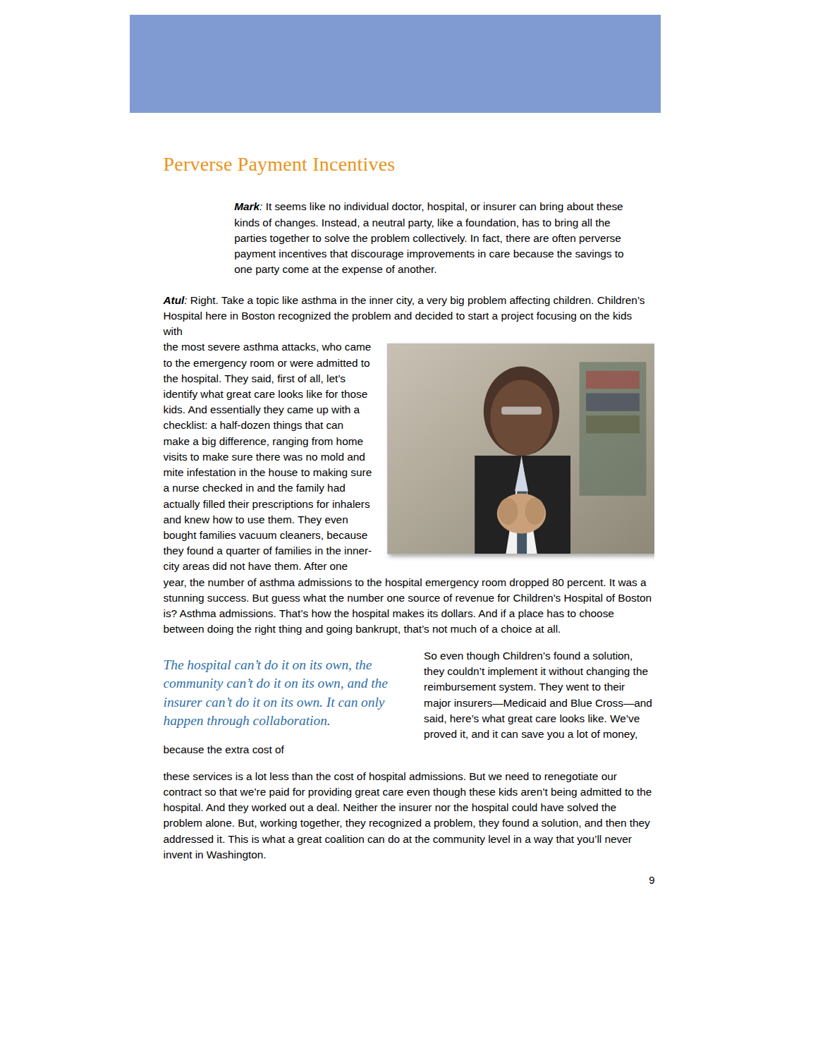Perverse Payment Incentives
Mark: It seems like no individual doctor, hospital, or insurer can bring about these kinds of changes. Instead, a neutral party, like a foundation, has to bring all the parties together to solve the problem collectively. In fact, there are often perverse payment incentives that discourage improvements in care because the savings to one party come at the expense of another.
Atul: Right. Take a topic like asthma in the inner city, a very big problem affecting children. Children’s Hospital here in Boston recognized the problem and decided to start a project focusing on the kids with
the most severe asthma attacks, who came to the emergency room or were admitted to the hospital. They said, first of all, let’s identify what great care looks like for those kids. And essentially they came up with a checklist: a half-dozen things that can make a big difference, ranging from home visits to make sure there was no mold and mite infestation in the house to making sure a nurse checked in and the family had actually filled their prescriptions for inhalers and knew how to use them. They even bought families vacuum cleaners, because they found a quarter of families in the inner-city areas did not have them. After one year, the number of asthma admissions to the hospital emergency room dropped 80 percent. It was a stunning success. But guess what the number one source of revenue for Children’s Hospital of Boston is? Asthma admissions. That’s how the hospital makes its dollars. And if a place has to choose between doing the right thing and going bankrupt, that’s not much of a choice at all.
The hospital can’t do it on its own, the community can’t do it on its own, and the insurer can’t do it on its own. It can only happen through collaboration.
So even though Children’s found a solution, they couldn’t implement it without changing the reimbursement system. They went to their major insurers—Medicaid and Blue Cross—and said, here’s what great care looks like. We’ve proved it, and it can save you a lot of money, because the extra cost of
these services is a lot less than the cost of hospital admissions. But we need to renegotiate our contract so that we’re paid for providing great care even though these kids aren’t being admitted to the hospital. And they worked out a deal. Neither the insurer nor the hospital could have solved the problem alone. But, working together, they recognized a problem, they found a solution, and then they addressed it. This is what a great coalition can do at the community level in a way that you’ll never invent in Washington.
9